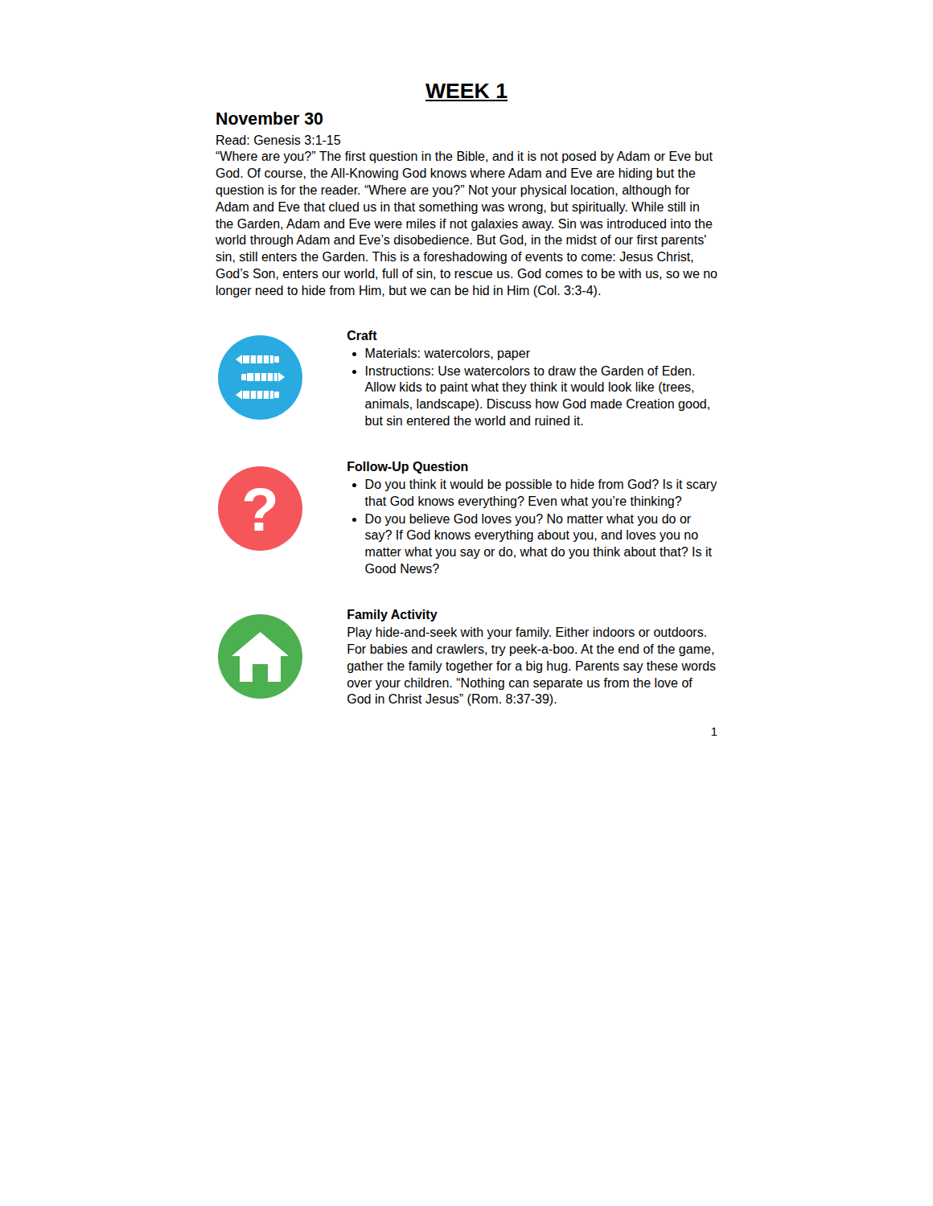WEEK 1
November 30
Read: Genesis 3:1-15
“Where are you?” The first question in the Bible, and it is not posed by Adam or Eve but God. Of course, the All-Knowing God knows where Adam and Eve are hiding but the question is for the reader. “Where are you?” Not your physical location, although for Adam and Eve that clued us in that something was wrong, but spiritually. While still in the Garden, Adam and Eve were miles if not galaxies away. Sin was introduced into the world through Adam and Eve’s disobedience. But God, in the midst of our first parents' sin, still enters the Garden. This is a foreshadowing of events to come: Jesus Christ, God’s Son, enters our world, full of sin, to rescue us. God comes to be with us, so we no longer need to hide from Him, but we can be hid in Him (Col. 3:3-4).
Craft
Materials: watercolors, paper
Instructions: Use watercolors to draw the Garden of Eden. Allow kids to paint what they think it would look like (trees, animals, landscape). Discuss how God made Creation good, but sin entered the world and ruined it.
?
Follow-Up Question
Do you think it would be possible to hide from God? Is it scary that God knows everything? Even what you’re thinking?
Do you believe God loves you? No matter what you do or say? If God knows everything about you, and loves you no matter what you say or do, what do you think about that? Is it Good News?
Family Activity
Play hide-and-seek with your family. Either indoors or outdoors. For babies and crawlers, try peek-a-boo. At the end of the game, gather the family together for a big hug. Parents say these words over your children. “Nothing can separate us from the love of God in Christ Jesus” (Rom. 8:37-39).
1